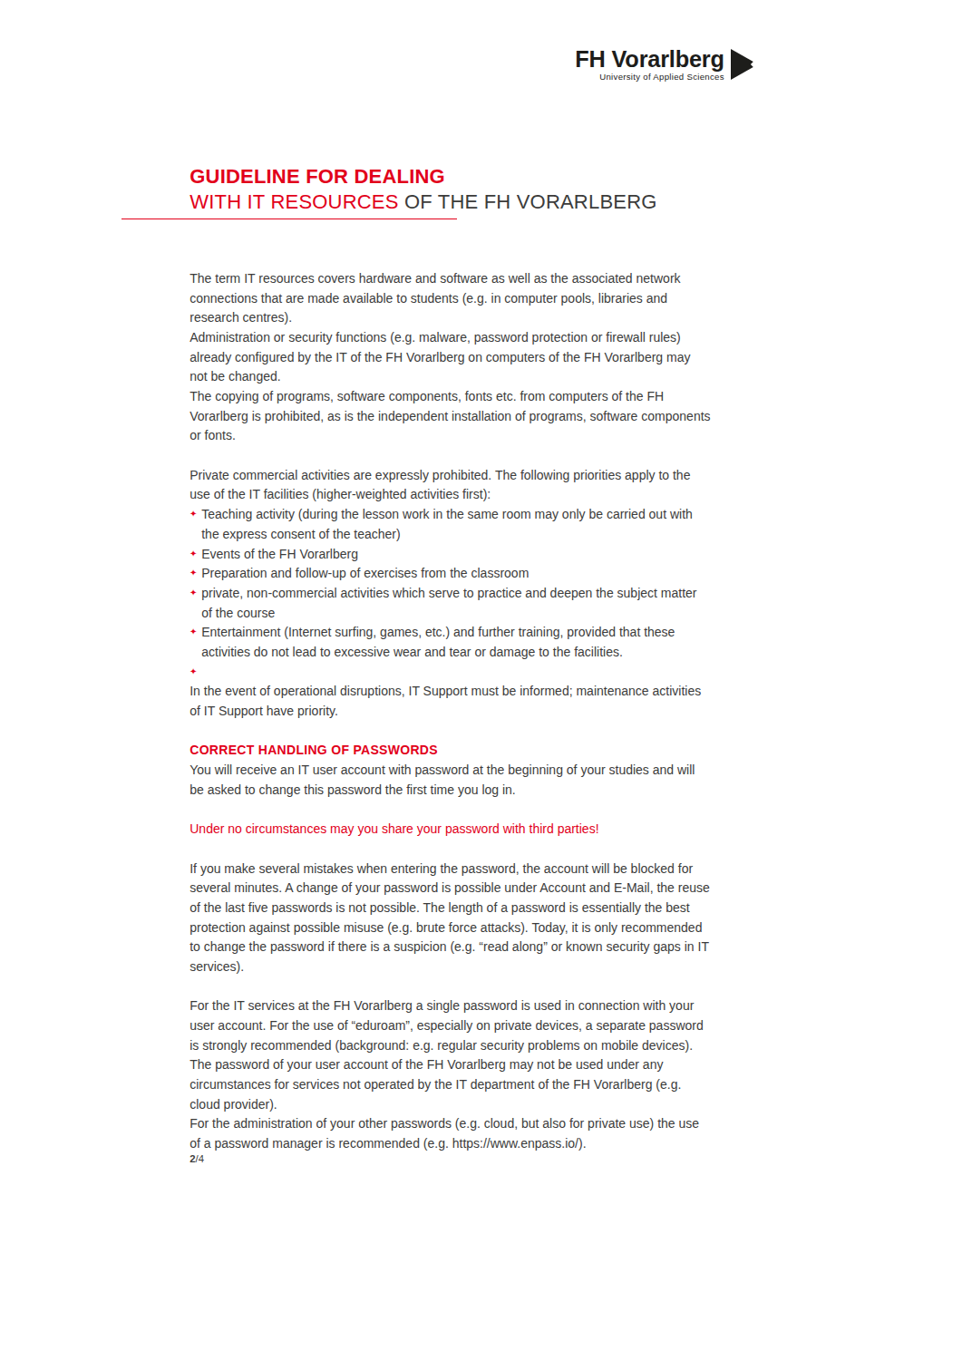FH Vorarlberg
University of Applied Sciences
Guideline for dealing with IT resources of the FH Vorarlberg
The term IT resources covers hardware and software as well as the associated network connections that are made available to students (e.g. in computer pools, libraries and research centres).
Administration or security functions (e.g. malware, password protection or firewall rules) already configured by the IT of the FH Vorarlberg on computers of the FH Vorarlberg may not be changed.
The copying of programs, software components, fonts etc. from computers of the FH Vorarlberg is prohibited, as is the independent installation of programs, software components or fonts.
Private commercial activities are expressly prohibited. The following priorities apply to the use of the IT facilities (higher-weighted activities first):
Teaching activity (during the lesson work in the same room may only be carried out with the express consent of the teacher)
Events of the FH Vorarlberg
Preparation and follow-up of exercises from the classroom
private, non-commercial activities which serve to practice and deepen the subject matter of the course
Entertainment (Internet surfing, games, etc.) and further training, provided that these activities do not lead to excessive wear and tear or damage to the facilities.
In the event of operational disruptions, IT Support must be informed; maintenance activities of IT Support have priority.
Correct handling of passwords
You will receive an IT user account with password at the beginning of your studies and will be asked to change this password the first time you log in.
Under no circumstances may you share your password with third parties!
If you make several mistakes when entering the password, the account will be blocked for several minutes. A change of your password is possible under Account and E-Mail, the reuse of the last five passwords is not possible. The length of a password is essentially the best protection against possible misuse (e.g. brute force attacks). Today, it is only recommended to change the password if there is a suspicion (e.g. “read along” or known security gaps in IT services).
For the IT services at the FH Vorarlberg a single password is used in connection with your user account. For the use of “eduroam”, especially on private devices, a separate password is strongly recommended (background: e.g. regular security problems on mobile devices).
The password of your user account of the FH Vorarlberg may not be used under any circumstances for services not operated by the IT department of the FH Vorarlberg (e.g. cloud provider).
For the administration of your other passwords (e.g. cloud, but also for private use) the use of a password manager is recommended (e.g. https://www.enpass.io/).
2/4